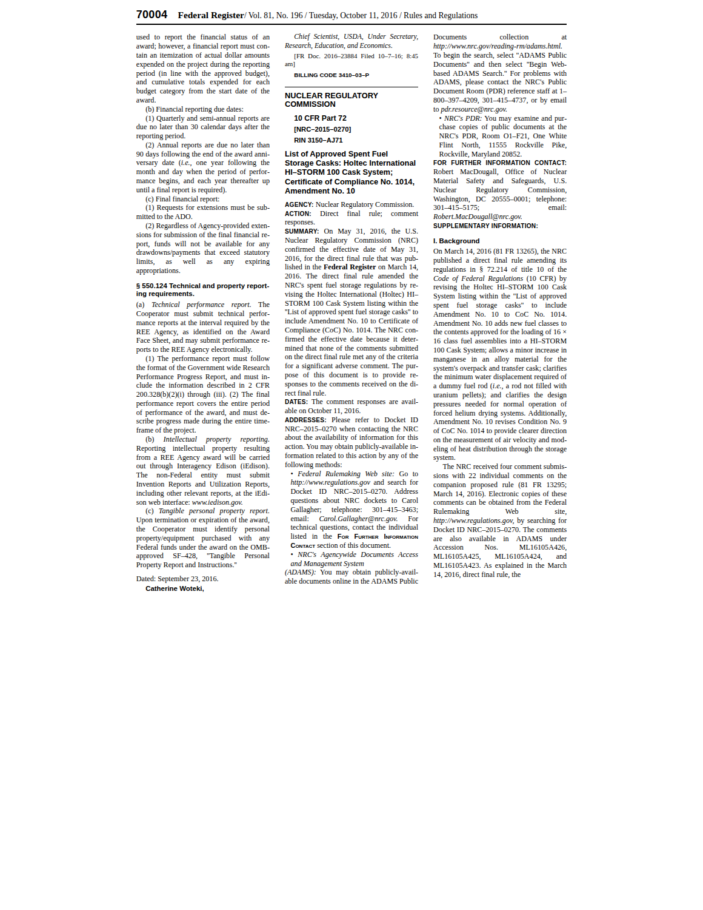70004 Federal Register/ Vol. 81, No. 196 / Tuesday, October 11, 2016 / Rules and Regulations
used to report the financial status of an award; however, a financial report must contain an itemization of actual dollar amounts expended on the project during the reporting period (in line with the approved budget), and cumulative totals expended for each budget category from the start date of the award.
(b) Financial reporting due dates:
(1) Quarterly and semi-annual reports are due no later than 30 calendar days after the reporting period.
(2) Annual reports are due no later than 90 days following the end of the award anniversary date (i.e., one year following the month and day when the period of performance begins, and each year thereafter up until a final report is required).
(c) Final financial report:
(1) Requests for extensions must be submitted to the ADO.
(2) Regardless of Agency-provided extensions for submission of the final financial report, funds will not be available for any drawdowns/payments that exceed statutory limits, as well as any expiring appropriations.
§ 550.124 Technical and property reporting requirements.
(a) Technical performance report. The Cooperator must submit technical performance reports at the interval required by the REE Agency, as identified on the Award Face Sheet, and may submit performance reports to the REE Agency electronically.
(1) The performance report must follow the format of the Government wide Research Performance Progress Report, and must include the information described in 2 CFR 200.328(b)(2)(i) through (iii). (2) The final performance report covers the entire period of performance of the award, and must describe progress made during the entire timeframe of the project.
(b) Intellectual property reporting. Reporting intellectual property resulting from a REE Agency award will be carried out through Interagency Edison (iEdison). The non-Federal entity must submit Invention Reports and Utilization Reports, including other relevant reports, at the iEdison web interface: www.iedison.gov.
(c) Tangible personal property report. Upon termination or expiration of the award, the Cooperator must identify personal property/equipment purchased with any Federal funds under the award on the OMB-approved SF–428, ''Tangible Personal Property Report and Instructions.''
Dated: September 23, 2016.
Catherine Woteki,
Chief Scientist, USDA, Under Secretary, Research, Education, and Economics.
[FR Doc. 2016–23884 Filed 10–7–16; 8:45 am]
BILLING CODE 3410–03–P
NUCLEAR REGULATORY COMMISSION
10 CFR Part 72
[NRC–2015–0270]
RIN 3150–AJ71
List of Approved Spent Fuel Storage Casks: Holtec International HI–STORM 100 Cask System; Certificate of Compliance No. 1014, Amendment No. 10
AGENCY: Nuclear Regulatory Commission.
ACTION: Direct final rule; comment responses.
SUMMARY: On May 31, 2016, the U.S. Nuclear Regulatory Commission (NRC) confirmed the effective date of May 31, 2016, for the direct final rule that was published in the Federal Register on March 14, 2016. The direct final rule amended the NRC's spent fuel storage regulations by revising the Holtec International (Holtec) HI–STORM 100 Cask System listing within the ''List of approved spent fuel storage casks'' to include Amendment No. 10 to Certificate of Compliance (CoC) No. 1014. The NRC confirmed the effective date because it determined that none of the comments submitted on the direct final rule met any of the criteria for a significant adverse comment. The purpose of this document is to provide responses to the comments received on the direct final rule.
DATES: The comment responses are available on October 11, 2016.
ADDRESSES: Please refer to Docket ID NRC–2015–0270 when contacting the NRC about the availability of information for this action. You may obtain publicly-available information related to this action by any of the following methods:
Federal Rulemaking Web site: Go to http://www.regulations.gov and search for Docket ID NRC–2015–0270. Address questions about NRC dockets to Carol Gallagher; telephone: 301–415–3463; email: Carol.Gallagher@nrc.gov. For technical questions, contact the individual listed in the For Further Information Contact section of this document.
NRC's Agencywide Documents Access and Management System
(ADAMS): You may obtain publicly-available documents online in the ADAMS Public Documents collection at http://www.nrc.gov/reading-rm/adams.html. To begin the search, select ''ADAMS Public Documents'' and then select ''Begin Web-based ADAMS Search.'' For problems with ADAMS, please contact the NRC's Public Document Room (PDR) reference staff at 1–800–397–4209, 301–415–4737, or by email to pdr.resource@nrc.gov.
NRC's PDR: You may examine and purchase copies of public documents at the NRC's PDR, Room O1–F21, One White Flint North, 11555 Rockville Pike, Rockville, Maryland 20852.
FOR FURTHER INFORMATION CONTACT: Robert MacDougall, Office of Nuclear Material Safety and Safeguards, U.S. Nuclear Regulatory Commission, Washington, DC 20555–0001; telephone: 301–415–5175; email: Robert.MacDougall@nrc.gov.
SUPPLEMENTARY INFORMATION:
I. Background
On March 14, 2016 (81 FR 13265), the NRC published a direct final rule amending its regulations in § 72.214 of title 10 of the Code of Federal Regulations (10 CFR) by revising the Holtec HI–STORM 100 Cask System listing within the ''List of approved spent fuel storage casks'' to include Amendment No. 10 to CoC No. 1014. Amendment No. 10 adds new fuel classes to the contents approved for the loading of 16 × 16 class fuel assemblies into a HI–STORM 100 Cask System; allows a minor increase in manganese in an alloy material for the system's overpack and transfer cask; clarifies the minimum water displacement required of a dummy fuel rod (i.e., a rod not filled with uranium pellets); and clarifies the design pressures needed for normal operation of forced helium drying systems. Additionally, Amendment No. 10 revises Condition No. 9 of CoC No. 1014 to provide clearer direction on the measurement of air velocity and modeling of heat distribution through the storage system.
The NRC received four comment submissions with 22 individual comments on the companion proposed rule (81 FR 13295; March 14, 2016). Electronic copies of these comments can be obtained from the Federal Rulemaking Web site, http://www.regulations.gov, by searching for Docket ID NRC–2015–0270. The comments are also available in ADAMS under Accession Nos. ML16105A426, ML16105A425, ML16105A424, and ML16105A423. As explained in the March 14, 2016, direct final rule, the